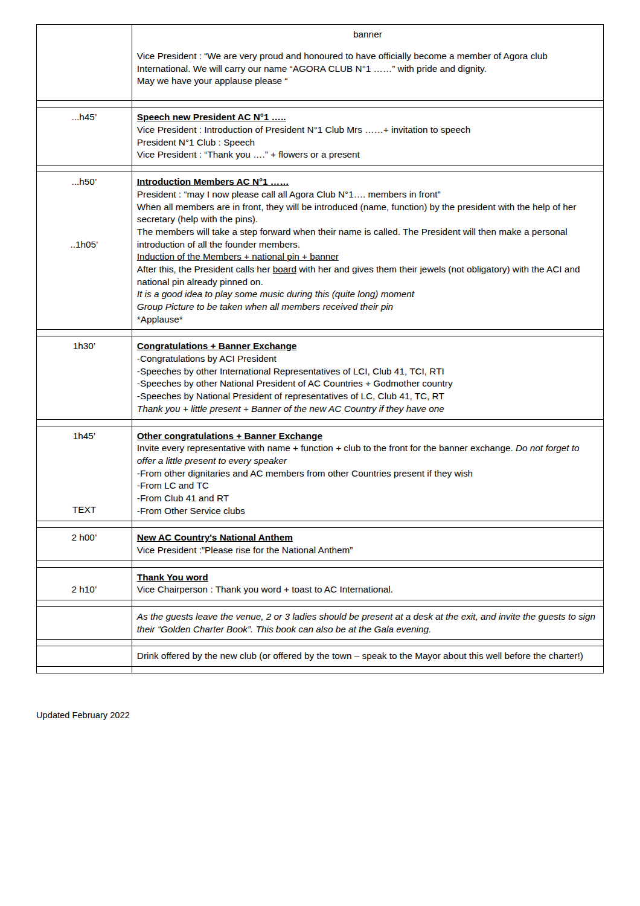| | banner Vice President : “We are very proud and honoured to have officially become a member of Agora club International. We will carry our name “AGORA CLUB N°1 ……” with pride and dignity. May we have your applause please “ |
| ...h45’ | Speech new President AC N°1 ….. Vice President : Introduction of President N°1 Club Mrs ……+ invitation to speech President N°1 Club : Speech Vice President : “Thank you ….” + flowers or a present |
| ...h50’ ..1h05’ | Introduction Members AC N°1 …… President : “may I now please call all Agora Club N°1…. members in front” When all members are in front, they will be introduced (name, function) by the president with the help of her secretary (help with the pins). The members will take a step forward when their name is called. The President will then make a personal introduction of all the founder members. Induction of the Members + national pin + banner After this, the President calls her board with her and gives them their jewels (not obligatory) with the ACI and national pin already pinned on. It is a good idea to play some music during this (quite long) moment Group Picture to be taken when all members received their pin *Applause* |
| 1h30’ | Congratulations + Banner Exchange -Congratulations by ACI President -Speeches by other International Representatives of LCI, Club 41, TCI, RTI -Speeches by other National President of AC Countries + Godmother country -Speeches by National President of representatives of LC, Club 41, TC, RT Thank you + little present + Banner of the new AC Country if they have one |
| 1h45’ TEXT | Other congratulations + Banner Exchange Invite every representative with name + function + club to the front for the banner exchange. Do not forget to offer a little present to every speaker -From other dignitaries and AC members from other Countries present if they wish -From LC and TC -From Club 41 and RT -From Other Service clubs |
| 2 h00’ | New AC Country's National Anthem Vice President :”Please rise for the National Anthem” |
| 2 h10’ | Thank You word Vice Chairperson : Thank you word + toast to AC International. |
| | As the guests leave the venue, 2 or 3 ladies should be present at a desk at the exit, and invite the guests to sign their “Golden Charter Book”. This book can also be at the Gala evening. |
| | Drink offered by the new club (or offered by the town – speak to the Mayor about this well before the charter!) |
Updated February 2022